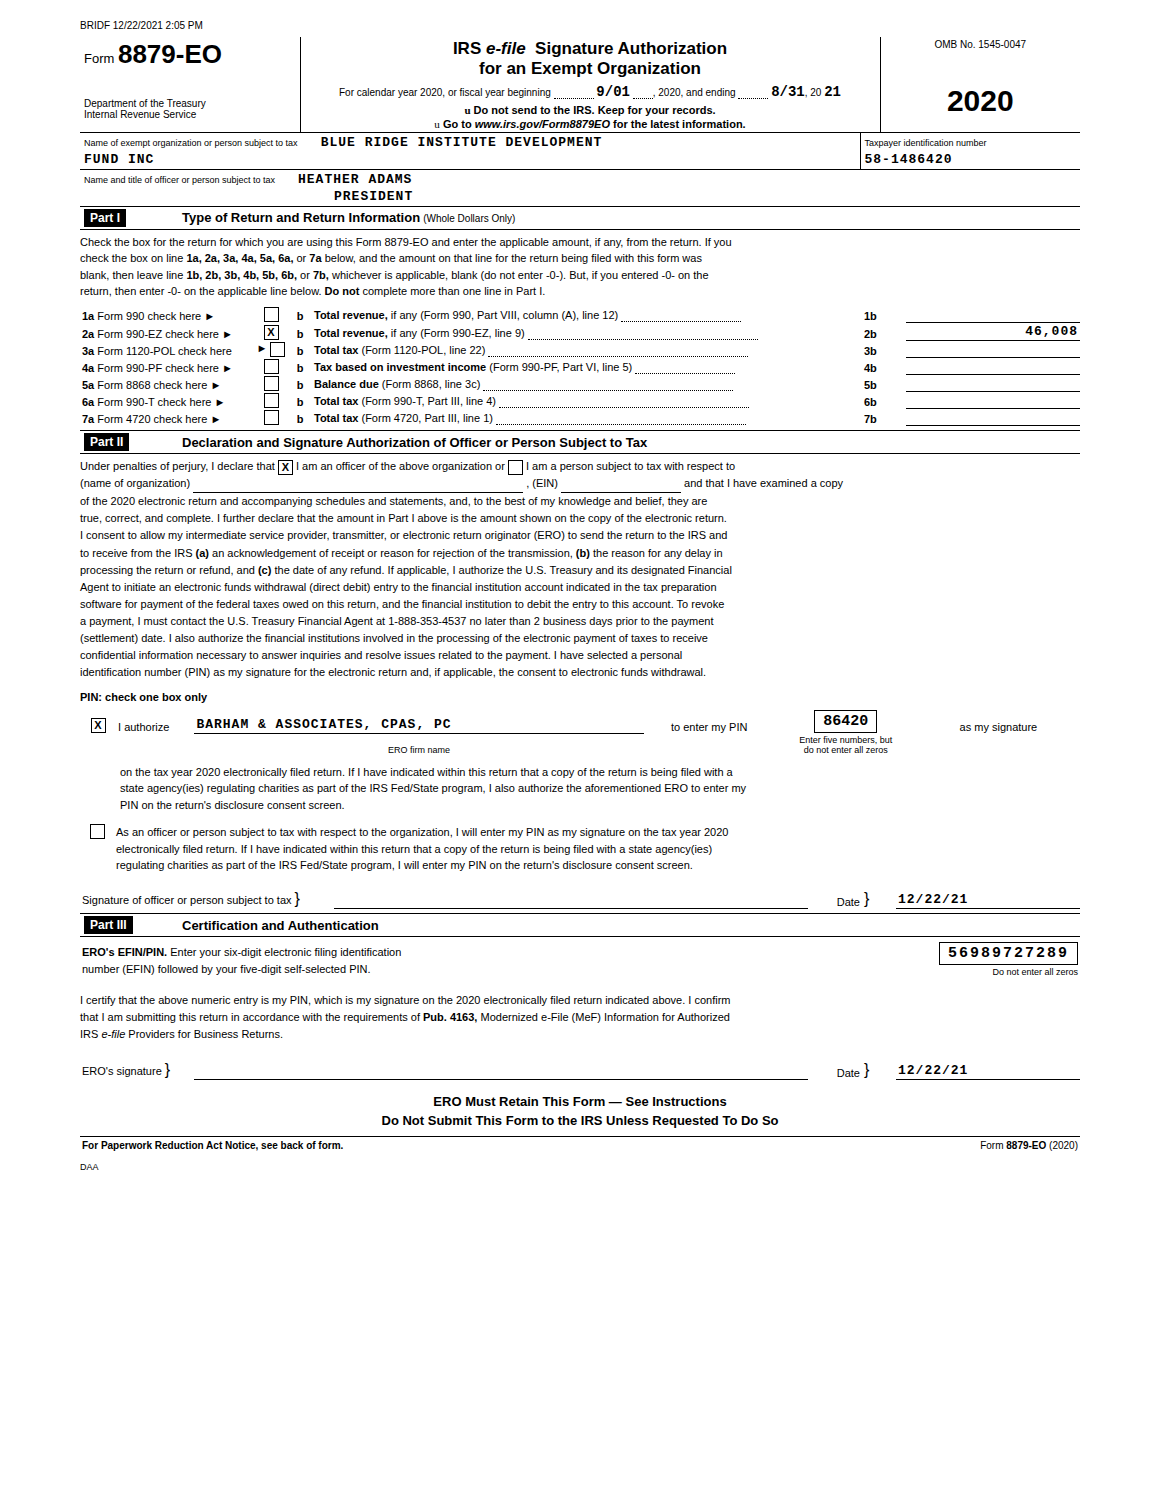BRIDF 12/22/2021 2:05 PM
| Form 8879-EO | IRS e-file Signature Authorization for an Exempt Organization | OMB No. 1545-0047 |
| Department of the Treasury Internal Revenue Service | For calendar year 2020, or fiscal year beginning 9/01 , 2020, and ending 8/31 , 20 21 u Do not send to the IRS. Keep for your records. u Go to www.irs.gov/Form8879EO for the latest information. | 2020 |
| Name of exempt organization or person subject to tax BLUE RIDGE INSTITUTE DEVELOPMENT | Taxpayer identification number |
| FUND INC | 58-1486420 |
| Name and title of officer or person subject to tax HEATHER ADAMS |
| PRESIDENT |
| Part I | Type of Return and Return Information (Whole Dollars Only) |
Check the box for the return for which you are using this Form 8879-EO and enter the applicable amount, if any, from the return. If you
check the box on line 1a, 2a, 3a, 4a, 5a, 6a, or 7a below, and the amount on that line for the return being filed with this form was
blank, then leave line 1b, 2b, 3b, 4b, 5b, 6b, or 7b, whichever is applicable, blank (do not enter -0-). But, if you entered -0- on the
return, then enter -0- on the applicable line below. Do not complete more than one line in Part I.
| 1a Form 990 check here ► | | b | Total revenue, if any (Form 990, Part VIII, column (A), line 12) | 1b | |
| 2a Form 990-EZ check here ► | X | b | Total revenue, if any (Form 990-EZ, line 9) | 2b | 46,008 |
| 3a Form 1120-POL check here | ► | b | Total tax (Form 1120-POL, line 22) | 3b | |
| 4a Form 990-PF check here ► | | b | Tax based on investment income (Form 990-PF, Part VI, line 5) | 4b | |
| 5a Form 8868 check here ► | | b | Balance due (Form 8868, line 3c) | 5b | |
| 6a Form 990-T check here ► | | b | Total tax (Form 990-T, Part III, line 4) | 6b | |
| 7a Form 4720 check here ► | | b | Total tax (Form 4720, Part III, line 1) | 7b | |
| Part II | Declaration and Signature Authorization of Officer or Person Subject to Tax |
Under penalties of perjury, I declare that X I am an officer of the above organization or I am a person subject to tax with respect to
(name of organization) , (EIN) and that I have examined a copy
of the 2020 electronic return and accompanying schedules and statements, and, to the best of my knowledge and belief, they are
true, correct, and complete. I further declare that the amount in Part I above is the amount shown on the copy of the electronic return.
I consent to allow my intermediate service provider, transmitter, or electronic return originator (ERO) to send the return to the IRS and
to receive from the IRS (a) an acknowledgement of receipt or reason for rejection of the transmission, (b) the reason for any delay in
processing the return or refund, and (c) the date of any refund. If applicable, I authorize the U.S. Treasury and its designated Financial
Agent to initiate an electronic funds withdrawal (direct debit) entry to the financial institution account indicated in the tax preparation
software for payment of the federal taxes owed on this return, and the financial institution to debit the entry to this account. To revoke
a payment, I must contact the U.S. Treasury Financial Agent at 1-888-353-4537 no later than 2 business days prior to the payment
(settlement) date. I also authorize the financial institutions involved in the processing of the electronic payment of taxes to receive
confidential information necessary to answer inquiries and resolve issues related to the payment. I have selected a personal
identification number (PIN) as my signature for the electronic return and, if applicable, the consent to electronic funds withdrawal.
PIN: check one box only
| X | I authorize | BARHAM & ASSOCIATES, CPAS, PC | to enter my PIN | 86420 | as my signature |
| | | ERO firm name | | Enter five numbers, but do not enter all zeros | |
on the tax year 2020 electronically filed return. If I have indicated within this return that a copy of the return is being filed with a
state agency(ies) regulating charities as part of the IRS Fed/State program, I also authorize the aforementioned ERO to enter my
PIN on the return's disclosure consent screen.
| | As an officer or person subject to tax with respect to the organization, I will enter my PIN as my signature on the tax year 2020 electronically filed return. If I have indicated within this return that a copy of the return is being filed with a state agency(ies) regulating charities as part of the IRS Fed/State program, I will enter my PIN on the return's disclosure consent screen. |
| Signature of officer or person subject to tax } | | Date | } | 12/22/21 |
| Part III | Certification and Authentication |
| ERO's EFIN/PIN. Enter your six-digit electronic filing identification number (EFIN) followed by your five-digit self-selected PIN. | 56989727289 Do not enter all zeros |
I certify that the above numeric entry is my PIN, which is my signature on the 2020 electronically filed return indicated above. I confirm
that I am submitting this return in accordance with the requirements of Pub. 4163, Modernized e-File (MeF) Information for Authorized
IRS e-file Providers for Business Returns.
| ERO's signature } | | Date | } | 12/22/21 |
ERO Must Retain This Form — See Instructions
Do Not Submit This Form to the IRS Unless Requested To Do So
| For Paperwork Reduction Act Notice, see back of form. | Form 8879-EO (2020) |
DAA